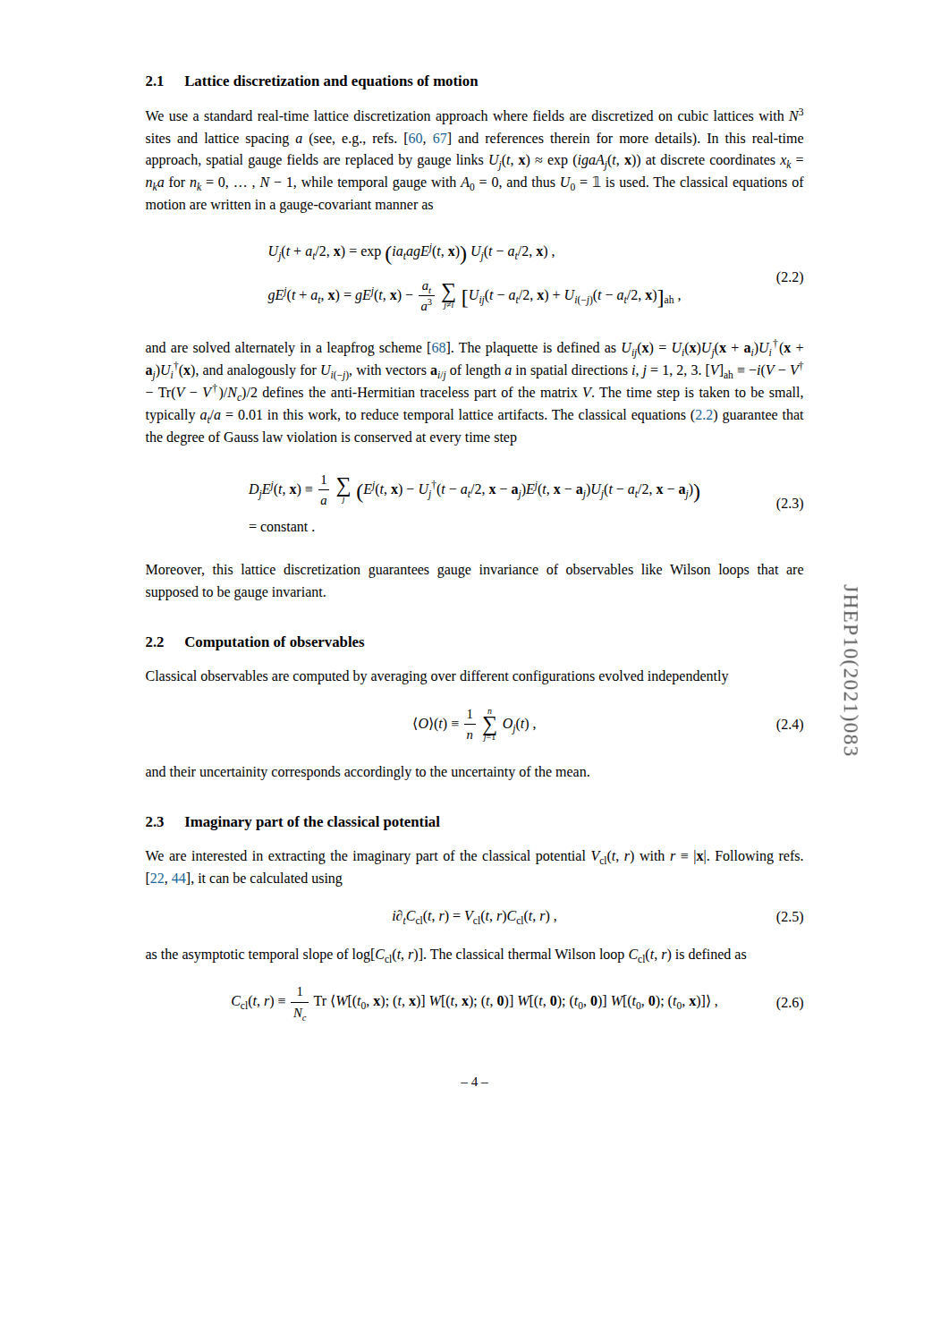JHEP10(2021)083
2.1 Lattice discretization and equations of motion
We use a standard real-time lattice discretization approach where fields are discretized on cubic lattices with N3 sites and lattice spacing a (see, e.g., refs. [60, 67] and references therein for more details). In this real-time approach, spatial gauge fields are replaced by gauge links Uj(t, x) ≈ exp (igaAj(t, x)) at discrete coordinates xk = nka for nk = 0, … , N − 1, while temporal gauge with A0 = 0, and thus U0 = 𝟙 is used. The classical equations of motion are written in a gauge-covariant manner as
Uj(t + at/2, x) = exp (iatagEj(t, x)) Uj(t − at/2, x) , gEj(t + at, x) = gEj(t, x) − at a3 ∑j≠i [Uij(t − at/2, x) + Ui(−j)(t − at/2, x)]ah , (2.2)
and are solved alternately in a leapfrog scheme [68]. The plaquette is defined as Uij(x) = Ui(x)Uj(x + ai)Ui†(x + aj)Ui†(x), and analogously for Ui(−j), with vectors ai/j of length a in spatial directions i, j = 1, 2, 3. [V]ah ≡ −i(V − V† − Tr(V − V†)/Nc)/2 defines the anti-Hermitian traceless part of the matrix V. The time step is taken to be small, typically at/a = 0.01 in this work, to reduce temporal lattice artifacts. The classical equations (2.2) guarantee that the degree of Gauss law violation is conserved at every time step
DjEj(t, x) ≡ 1 a ∑j (Ej(t, x) − Uj†(t − at/2, x − aj)Ej(t, x − aj)Uj(t − at/2, x − aj)) = constant . (2.3)
Moreover, this lattice discretization guarantees gauge invariance of observables like Wilson loops that are supposed to be gauge invariant.
2.2 Computation of observables
Classical observables are computed by averaging over different configurations evolved independently
⟨O⟩(t) ≡ 1 n n∑j=1 Oj(t) , (2.4)
and their uncertainity corresponds accordingly to the uncertainty of the mean.
2.3 Imaginary part of the classical potential
We are interested in extracting the imaginary part of the classical potential Vcl(t, r) with r ≡ |x|. Following refs. [22, 44], it can be calculated using
i∂tCcl(t, r) = Vcl(t, r)Ccl(t, r) , (2.5)
as the asymptotic temporal slope of log[Ccl(t, r)]. The classical thermal Wilson loop Ccl(t, r) is defined as
Ccl(t, r) ≡ 1 Nc Tr ⟨W[(t0, x); (t, x)] W[(t, x); (t, 0)] W[(t, 0); (t0, 0)] W[(t0, 0); (t0, x)]⟩ , (2.6)
– 4 –